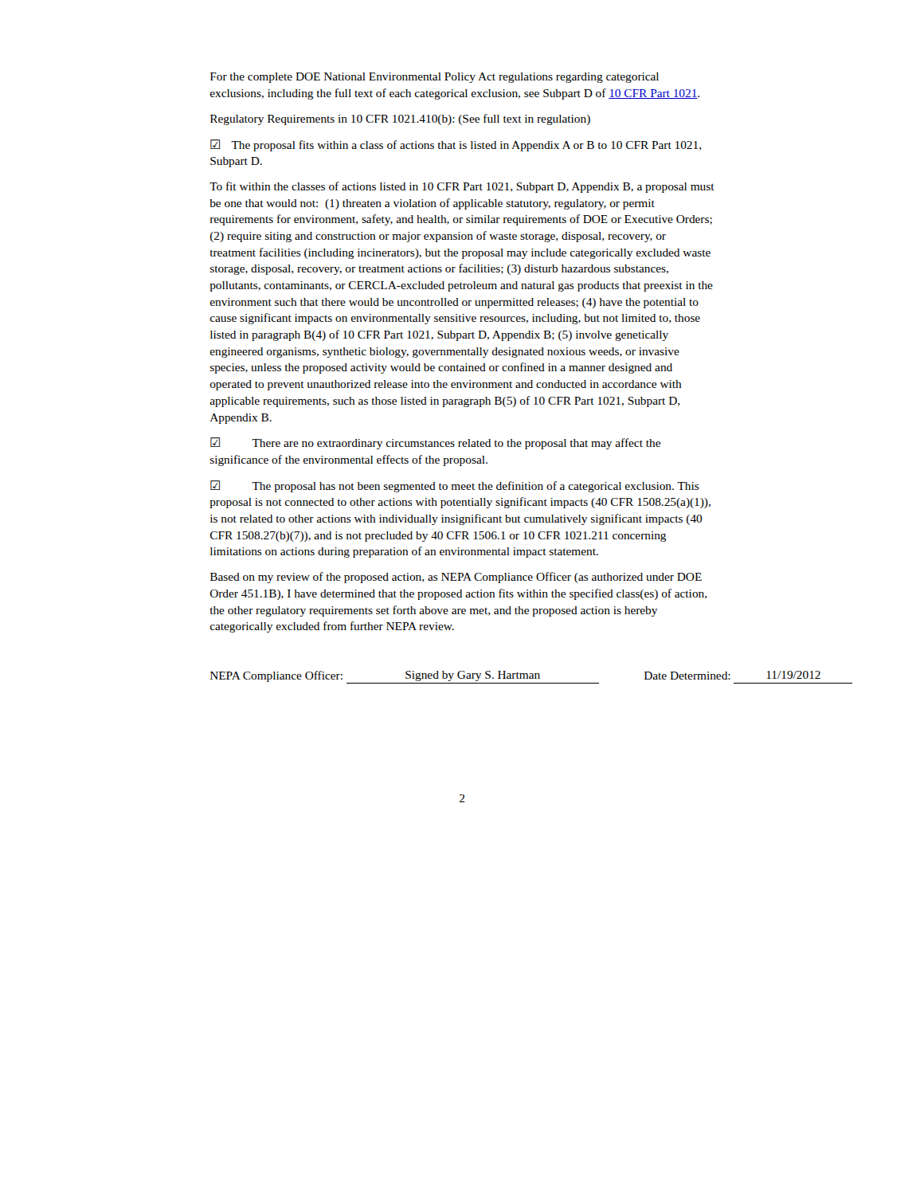For the complete DOE National Environmental Policy Act regulations regarding categorical exclusions, including the full text of each categorical exclusion, see Subpart D of 10 CFR Part 1021.
Regulatory Requirements in 10 CFR 1021.410(b): (See full text in regulation)
☑ The proposal fits within a class of actions that is listed in Appendix A or B to 10 CFR Part 1021, Subpart D.
To fit within the classes of actions listed in 10 CFR Part 1021, Subpart D, Appendix B, a proposal must be one that would not: (1) threaten a violation of applicable statutory, regulatory, or permit requirements for environment, safety, and health, or similar requirements of DOE or Executive Orders; (2) require siting and construction or major expansion of waste storage, disposal, recovery, or treatment facilities (including incinerators), but the proposal may include categorically excluded waste storage, disposal, recovery, or treatment actions or facilities; (3) disturb hazardous substances, pollutants, contaminants, or CERCLA-excluded petroleum and natural gas products that preexist in the environment such that there would be uncontrolled or unpermitted releases; (4) have the potential to cause significant impacts on environmentally sensitive resources, including, but not limited to, those listed in paragraph B(4) of 10 CFR Part 1021, Subpart D, Appendix B; (5) involve genetically engineered organisms, synthetic biology, governmentally designated noxious weeds, or invasive species, unless the proposed activity would be contained or confined in a manner designed and operated to prevent unauthorized release into the environment and conducted in accordance with applicable requirements, such as those listed in paragraph B(5) of 10 CFR Part 1021, Subpart D, Appendix B.
☑ There are no extraordinary circumstances related to the proposal that may affect the significance of the environmental effects of the proposal.
☑ The proposal has not been segmented to meet the definition of a categorical exclusion. This proposal is not connected to other actions with potentially significant impacts (40 CFR 1508.25(a)(1)), is not related to other actions with individually insignificant but cumulatively significant impacts (40 CFR 1508.27(b)(7)), and is not precluded by 40 CFR 1506.1 or 10 CFR 1021.211 concerning limitations on actions during preparation of an environmental impact statement.
Based on my review of the proposed action, as NEPA Compliance Officer (as authorized under DOE Order 451.1B), I have determined that the proposed action fits within the specified class(es) of action, the other regulatory requirements set forth above are met, and the proposed action is hereby categorically excluded from further NEPA review.
NEPA Compliance Officer: Signed by Gary S. Hartman Date Determined: 11/19/2012
2